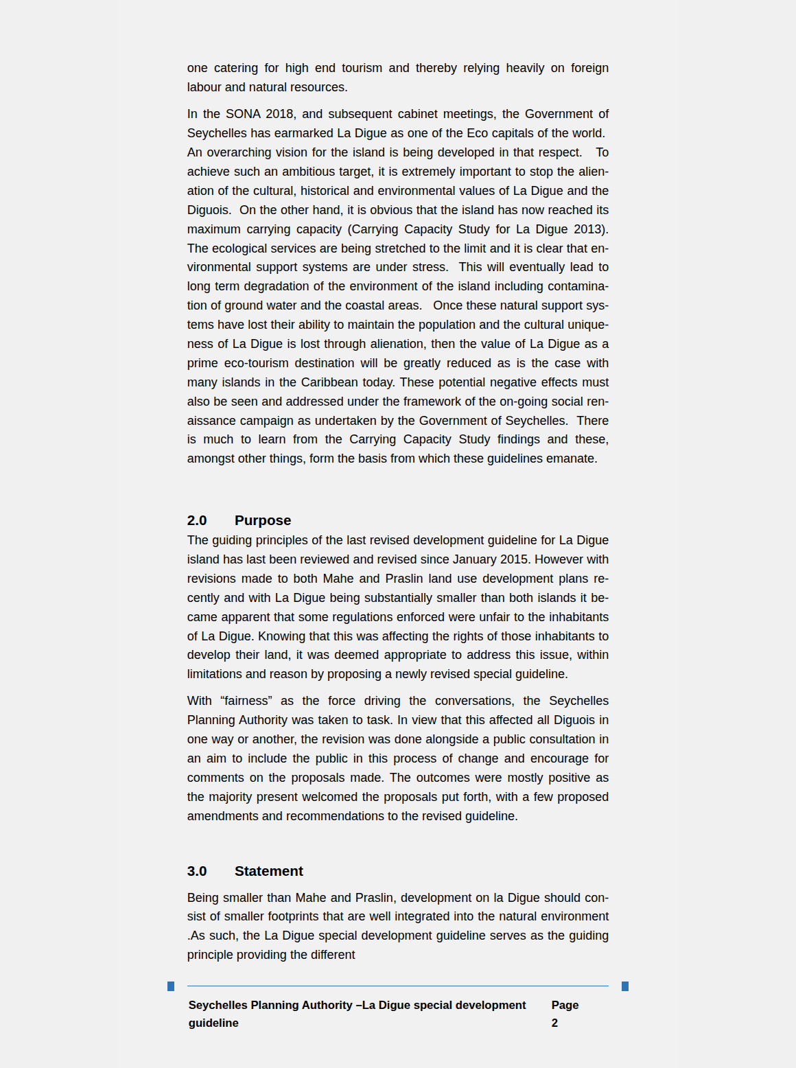one catering for high end tourism and thereby relying heavily on foreign labour and natural resources.
In the SONA 2018, and subsequent cabinet meetings, the Government of Seychelles has earmarked La Digue as one of the Eco capitals of the world. An overarching vision for the island is being developed in that respect. To achieve such an ambitious target, it is extremely important to stop the alienation of the cultural, historical and environmental values of La Digue and the Diguois. On the other hand, it is obvious that the island has now reached its maximum carrying capacity (Carrying Capacity Study for La Digue 2013). The ecological services are being stretched to the limit and it is clear that environmental support systems are under stress. This will eventually lead to long term degradation of the environment of the island including contamination of ground water and the coastal areas. Once these natural support systems have lost their ability to maintain the population and the cultural uniqueness of La Digue is lost through alienation, then the value of La Digue as a prime eco-tourism destination will be greatly reduced as is the case with many islands in the Caribbean today. These potential negative effects must also be seen and addressed under the framework of the on-going social renaissance campaign as undertaken by the Government of Seychelles. There is much to learn from the Carrying Capacity Study findings and these, amongst other things, form the basis from which these guidelines emanate.
2.0 Purpose
The guiding principles of the last revised development guideline for La Digue island has last been reviewed and revised since January 2015. However with revisions made to both Mahe and Praslin land use development plans recently and with La Digue being substantially smaller than both islands it became apparent that some regulations enforced were unfair to the inhabitants of La Digue. Knowing that this was affecting the rights of those inhabitants to develop their land, it was deemed appropriate to address this issue, within limitations and reason by proposing a newly revised special guideline.
With “fairness” as the force driving the conversations, the Seychelles Planning Authority was taken to task. In view that this affected all Diguois in one way or another, the revision was done alongside a public consultation in an aim to include the public in this process of change and encourage for comments on the proposals made. The outcomes were mostly positive as the majority present welcomed the proposals put forth, with a few proposed amendments and recommendations to the revised guideline.
3.0 Statement
Being smaller than Mahe and Praslin, development on la Digue should consist of smaller footprints that are well integrated into the natural environment .As such, the La Digue special development guideline serves as the guiding principle providing the different
Seychelles Planning Authority –La Digue special development guideline Page 2